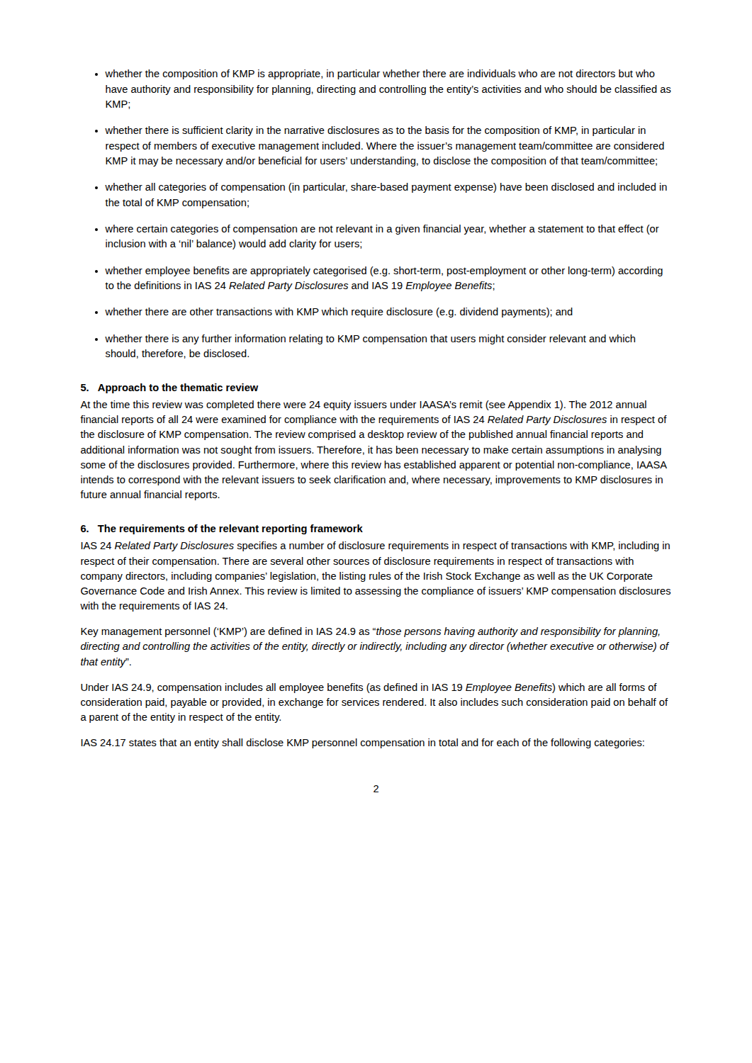whether the composition of KMP is appropriate, in particular whether there are individuals who are not directors but who have authority and responsibility for planning, directing and controlling the entity’s activities and who should be classified as KMP;
whether there is sufficient clarity in the narrative disclosures as to the basis for the composition of KMP, in particular in respect of members of executive management included. Where the issuer’s management team/committee are considered KMP it may be necessary and/or beneficial for users’ understanding, to disclose the composition of that team/committee;
whether all categories of compensation (in particular, share-based payment expense) have been disclosed and included in the total of KMP compensation;
where certain categories of compensation are not relevant in a given financial year, whether a statement to that effect (or inclusion with a ‘nil’ balance) would add clarity for users;
whether employee benefits are appropriately categorised (e.g. short-term, post-employment or other long-term) according to the definitions in IAS 24 Related Party Disclosures and IAS 19 Employee Benefits;
whether there are other transactions with KMP which require disclosure (e.g. dividend payments); and
whether there is any further information relating to KMP compensation that users might consider relevant and which should, therefore, be disclosed.
5. Approach to the thematic review
At the time this review was completed there were 24 equity issuers under IAASA’s remit (see Appendix 1). The 2012 annual financial reports of all 24 were examined for compliance with the requirements of IAS 24 Related Party Disclosures in respect of the disclosure of KMP compensation. The review comprised a desktop review of the published annual financial reports and additional information was not sought from issuers. Therefore, it has been necessary to make certain assumptions in analysing some of the disclosures provided. Furthermore, where this review has established apparent or potential non-compliance, IAASA intends to correspond with the relevant issuers to seek clarification and, where necessary, improvements to KMP disclosures in future annual financial reports.
6. The requirements of the relevant reporting framework
IAS 24 Related Party Disclosures specifies a number of disclosure requirements in respect of transactions with KMP, including in respect of their compensation. There are several other sources of disclosure requirements in respect of transactions with company directors, including companies’ legislation, the listing rules of the Irish Stock Exchange as well as the UK Corporate Governance Code and Irish Annex. This review is limited to assessing the compliance of issuers’ KMP compensation disclosures with the requirements of IAS 24.
Key management personnel (‘KMP’) are defined in IAS 24.9 as “those persons having authority and responsibility for planning, directing and controlling the activities of the entity, directly or indirectly, including any director (whether executive or otherwise) of that entity”.
Under IAS 24.9, compensation includes all employee benefits (as defined in IAS 19 Employee Benefits) which are all forms of consideration paid, payable or provided, in exchange for services rendered. It also includes such consideration paid on behalf of a parent of the entity in respect of the entity.
IAS 24.17 states that an entity shall disclose KMP personnel compensation in total and for each of the following categories:
2